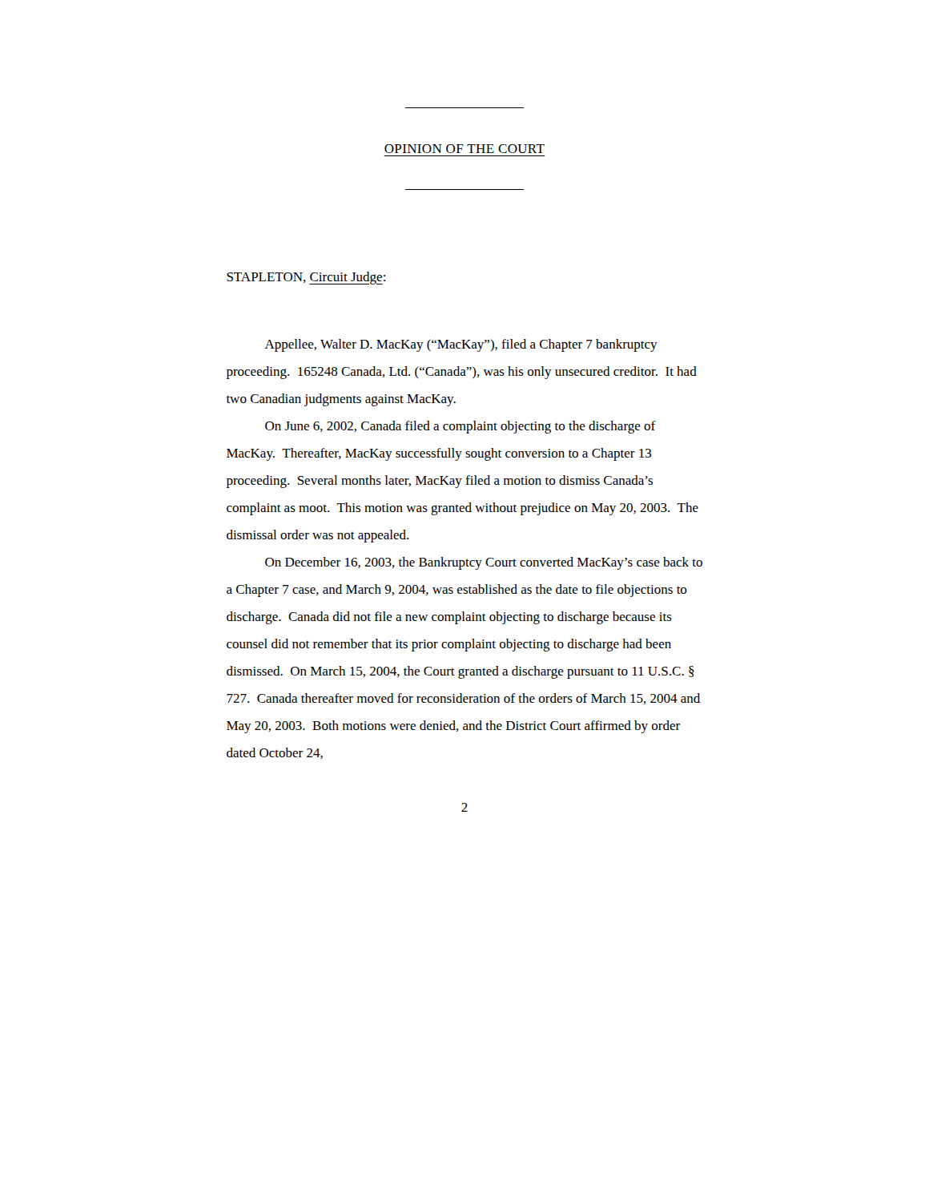OPINION OF THE COURT
STAPLETON, Circuit Judge:
Appellee, Walter D. MacKay (“MacKay”), filed a Chapter 7 bankruptcy proceeding. 165248 Canada, Ltd. (“Canada”), was his only unsecured creditor. It had two Canadian judgments against MacKay.
On June 6, 2002, Canada filed a complaint objecting to the discharge of MacKay. Thereafter, MacKay successfully sought conversion to a Chapter 13 proceeding. Several months later, MacKay filed a motion to dismiss Canada’s complaint as moot. This motion was granted without prejudice on May 20, 2003. The dismissal order was not appealed.
On December 16, 2003, the Bankruptcy Court converted MacKay’s case back to a Chapter 7 case, and March 9, 2004, was established as the date to file objections to discharge. Canada did not file a new complaint objecting to discharge because its counsel did not remember that its prior complaint objecting to discharge had been dismissed. On March 15, 2004, the Court granted a discharge pursuant to 11 U.S.C. § 727. Canada thereafter moved for reconsideration of the orders of March 15, 2004 and May 20, 2003. Both motions were denied, and the District Court affirmed by order dated October 24,
2